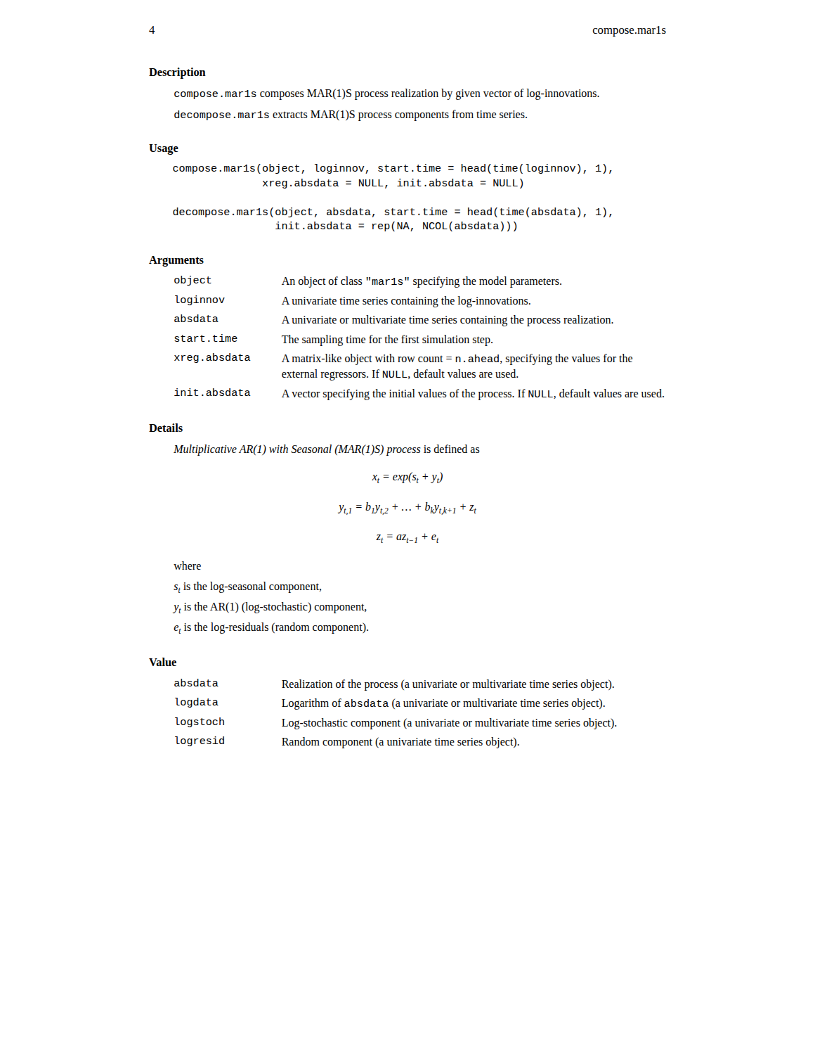4 compose.mar1s
Description
compose.mar1s composes MAR(1)S process realization by given vector of log-innovations.
decompose.mar1s extracts MAR(1)S process components from time series.
Usage
compose.mar1s(object, loginnov, start.time = head(time(loginnov), 1),
              xreg.absdata = NULL, init.absdata = NULL)

decompose.mar1s(object, absdata, start.time = head(time(absdata), 1),
                init.absdata = rep(NA, NCOL(absdata)))
Arguments
object
An object of class "mar1s" specifying the model parameters.
loginnov
A univariate time series containing the log-innovations.
absdata
A univariate or multivariate time series containing the process realization.
start.time
The sampling time for the first simulation step.
xreg.absdata
A matrix-like object with row count = n.ahead, specifying the values for the external regressors. If NULL, default values are used.
init.absdata
A vector specifying the initial values of the process. If NULL, default values are used.
Details
Multiplicative AR(1) with Seasonal (MAR(1)S) process is defined as
xt = exp(st + yt)
yt,1 = b1yt,2 + … + bkyt,k+1 + zt
zt = azt−1 + et
where
st is the log-seasonal component,
yt is the AR(1) (log-stochastic) component,
et is the log-residuals (random component).
Value
absdata
Realization of the process (a univariate or multivariate time series object).
logdata
Logarithm of absdata (a univariate or multivariate time series object).
logstoch
Log-stochastic component (a univariate or multivariate time series object).
logresid
Random component (a univariate time series object).